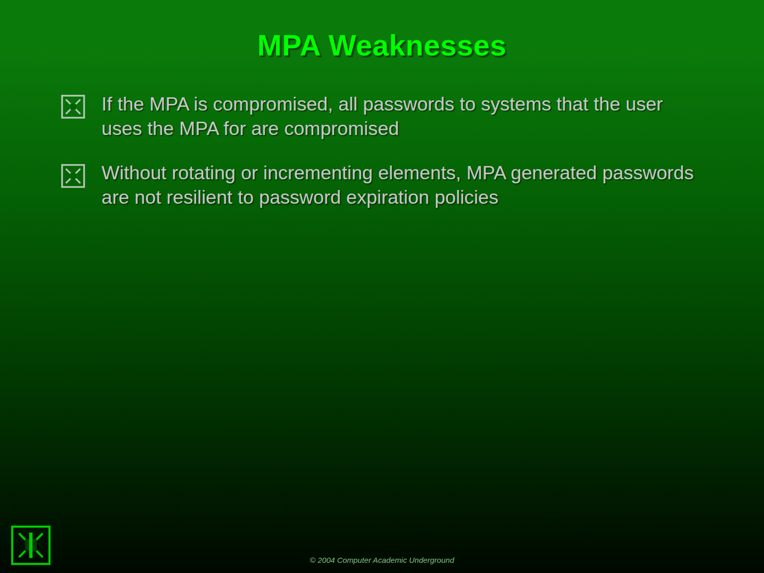MPA Weaknesses
If the MPA is compromised, all passwords to systems that the user uses the MPA for are compromised
Without rotating or incrementing elements, MPA generated passwords are not resilient to password expiration policies
© 2004 Computer Academic Underground